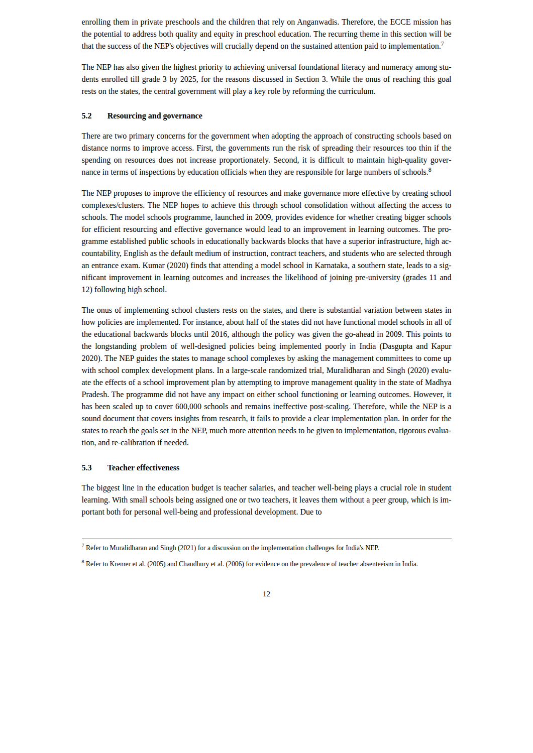enrolling them in private preschools and the children that rely on Anganwadis. Therefore, the ECCE mission has the potential to address both quality and equity in preschool education. The recurring theme in this section will be that the success of the NEP's objectives will crucially depend on the sustained attention paid to implementation.7
The NEP has also given the highest priority to achieving universal foundational literacy and numeracy among students enrolled till grade 3 by 2025, for the reasons discussed in Section 3. While the onus of reaching this goal rests on the states, the central government will play a key role by reforming the curriculum.
5.2 Resourcing and governance
There are two primary concerns for the government when adopting the approach of constructing schools based on distance norms to improve access. First, the governments run the risk of spreading their resources too thin if the spending on resources does not increase proportionately. Second, it is difficult to maintain high-quality governance in terms of inspections by education officials when they are responsible for large numbers of schools.8
The NEP proposes to improve the efficiency of resources and make governance more effective by creating school complexes/clusters. The NEP hopes to achieve this through school consolidation without affecting the access to schools. The model schools programme, launched in 2009, provides evidence for whether creating bigger schools for efficient resourcing and effective governance would lead to an improvement in learning outcomes. The programme established public schools in educationally backwards blocks that have a superior infrastructure, high accountability, English as the default medium of instruction, contract teachers, and students who are selected through an entrance exam. Kumar (2020) finds that attending a model school in Karnataka, a southern state, leads to a significant improvement in learning outcomes and increases the likelihood of joining pre-university (grades 11 and 12) following high school.
The onus of implementing school clusters rests on the states, and there is substantial variation between states in how policies are implemented. For instance, about half of the states did not have functional model schools in all of the educational backwards blocks until 2016, although the policy was given the go-ahead in 2009. This points to the longstanding problem of well-designed policies being implemented poorly in India (Dasgupta and Kapur 2020). The NEP guides the states to manage school complexes by asking the management committees to come up with school complex development plans. In a large-scale randomized trial, Muralidharan and Singh (2020) evaluate the effects of a school improvement plan by attempting to improve management quality in the state of Madhya Pradesh. The programme did not have any impact on either school functioning or learning outcomes. However, it has been scaled up to cover 600,000 schools and remains ineffective post-scaling. Therefore, while the NEP is a sound document that covers insights from research, it fails to provide a clear implementation plan. In order for the states to reach the goals set in the NEP, much more attention needs to be given to implementation, rigorous evaluation, and re-calibration if needed.
5.3 Teacher effectiveness
The biggest line in the education budget is teacher salaries, and teacher well-being plays a crucial role in student learning. With small schools being assigned one or two teachers, it leaves them without a peer group, which is important both for personal well-being and professional development. Due to
7 Refer to Muralidharan and Singh (2021) for a discussion on the implementation challenges for India's NEP.
8 Refer to Kremer et al. (2005) and Chaudhury et al. (2006) for evidence on the prevalence of teacher absenteeism in India.
12